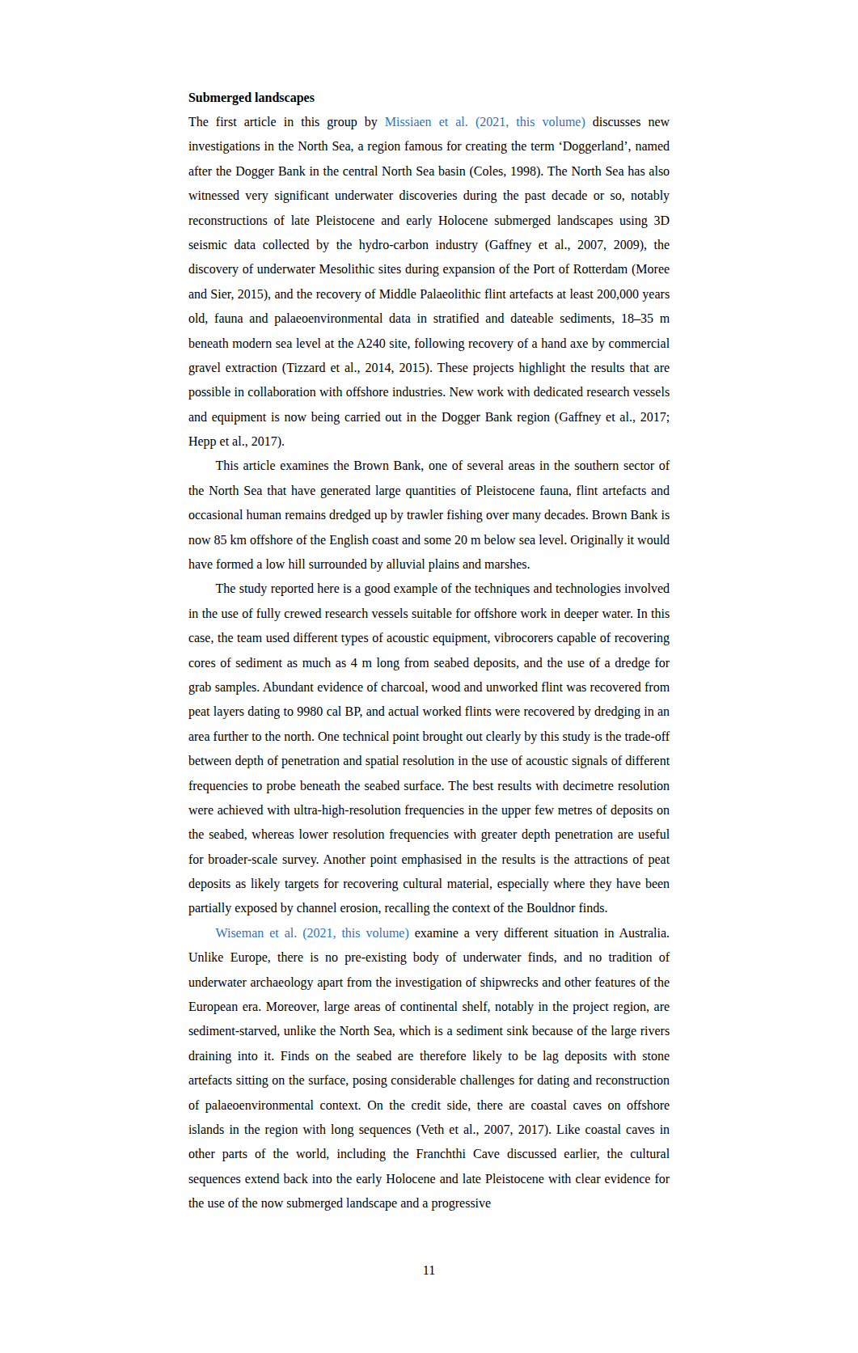Submerged landscapes
The first article in this group by Missiaen et al. (2021, this volume) discusses new investigations in the North Sea, a region famous for creating the term ‘Doggerland’, named after the Dogger Bank in the central North Sea basin (Coles, 1998). The North Sea has also witnessed very significant underwater discoveries during the past decade or so, notably reconstructions of late Pleistocene and early Holocene submerged landscapes using 3D seismic data collected by the hydro-carbon industry (Gaffney et al., 2007, 2009), the discovery of underwater Mesolithic sites during expansion of the Port of Rotterdam (Moree and Sier, 2015), and the recovery of Middle Palaeolithic flint artefacts at least 200,000 years old, fauna and palaeoenvironmental data in stratified and dateable sediments, 18–35 m beneath modern sea level at the A240 site, following recovery of a hand axe by commercial gravel extraction (Tizzard et al., 2014, 2015). These projects highlight the results that are possible in collaboration with offshore industries. New work with dedicated research vessels and equipment is now being carried out in the Dogger Bank region (Gaffney et al., 2017; Hepp et al., 2017).
This article examines the Brown Bank, one of several areas in the southern sector of the North Sea that have generated large quantities of Pleistocene fauna, flint artefacts and occasional human remains dredged up by trawler fishing over many decades. Brown Bank is now 85 km offshore of the English coast and some 20 m below sea level. Originally it would have formed a low hill surrounded by alluvial plains and marshes.
The study reported here is a good example of the techniques and technologies involved in the use of fully crewed research vessels suitable for offshore work in deeper water. In this case, the team used different types of acoustic equipment, vibrocorers capable of recovering cores of sediment as much as 4 m long from seabed deposits, and the use of a dredge for grab samples. Abundant evidence of charcoal, wood and unworked flint was recovered from peat layers dating to 9980 cal BP, and actual worked flints were recovered by dredging in an area further to the north. One technical point brought out clearly by this study is the trade-off between depth of penetration and spatial resolution in the use of acoustic signals of different frequencies to probe beneath the seabed surface. The best results with decimetre resolution were achieved with ultra-high-resolution frequencies in the upper few metres of deposits on the seabed, whereas lower resolution frequencies with greater depth penetration are useful for broader-scale survey. Another point emphasised in the results is the attractions of peat deposits as likely targets for recovering cultural material, especially where they have been partially exposed by channel erosion, recalling the context of the Bouldnor finds.
Wiseman et al. (2021, this volume) examine a very different situation in Australia. Unlike Europe, there is no pre-existing body of underwater finds, and no tradition of underwater archaeology apart from the investigation of shipwrecks and other features of the European era. Moreover, large areas of continental shelf, notably in the project region, are sediment-starved, unlike the North Sea, which is a sediment sink because of the large rivers draining into it. Finds on the seabed are therefore likely to be lag deposits with stone artefacts sitting on the surface, posing considerable challenges for dating and reconstruction of palaeoenvironmental context. On the credit side, there are coastal caves on offshore islands in the region with long sequences (Veth et al., 2007, 2017). Like coastal caves in other parts of the world, including the Franchthi Cave discussed earlier, the cultural sequences extend back into the early Holocene and late Pleistocene with clear evidence for the use of the now submerged landscape and a progressive
11